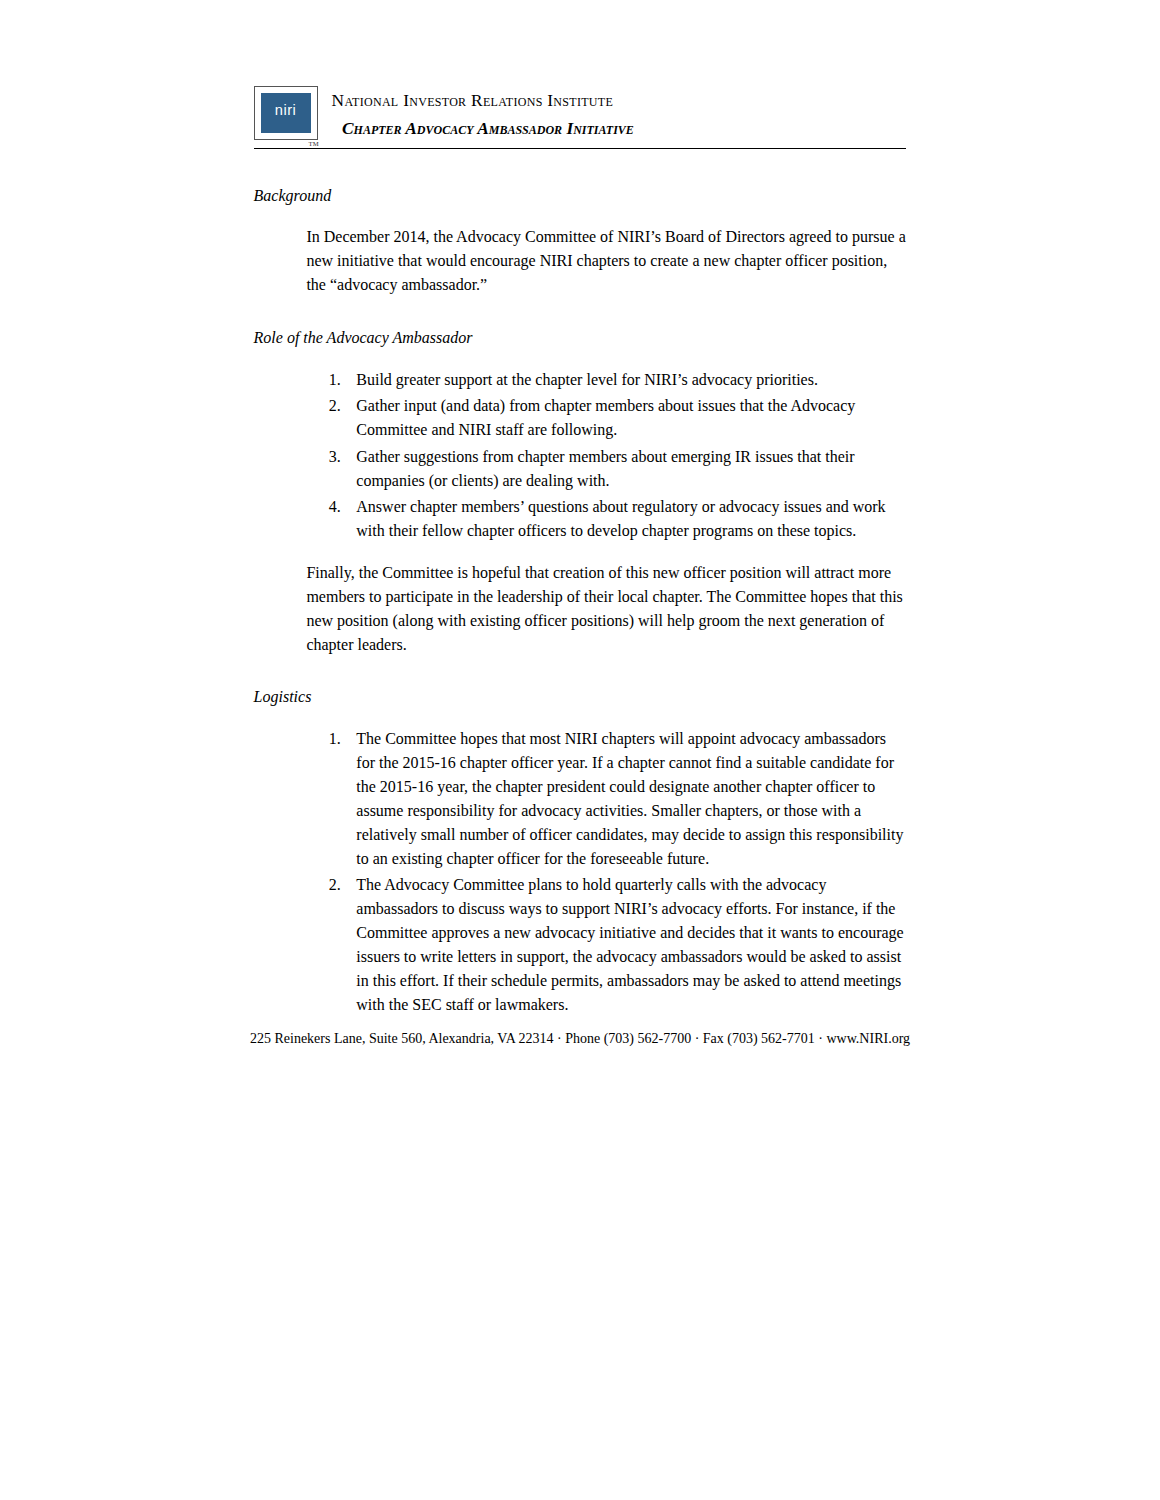niri
TM
National Investor Relations Institute
Chapter Advocacy Ambassador Initiative
Background
In December 2014, the Advocacy Committee of NIRI’s Board of Directors agreed to pursue a new initiative that would encourage NIRI chapters to create a new chapter officer position, the “advocacy ambassador.”
Role of the Advocacy Ambassador
Build greater support at the chapter level for NIRI’s advocacy priorities.
Gather input (and data) from chapter members about issues that the Advocacy Committee and NIRI staff are following.
Gather suggestions from chapter members about emerging IR issues that their companies (or clients) are dealing with.
Answer chapter members’ questions about regulatory or advocacy issues and work with their fellow chapter officers to develop chapter programs on these topics.
Finally, the Committee is hopeful that creation of this new officer position will attract more members to participate in the leadership of their local chapter. The Committee hopes that this new position (along with existing officer positions) will help groom the next generation of chapter leaders.
Logistics
The Committee hopes that most NIRI chapters will appoint advocacy ambassadors for the 2015-16 chapter officer year. If a chapter cannot find a suitable candidate for the 2015-16 year, the chapter president could designate another chapter officer to assume responsibility for advocacy activities. Smaller chapters, or those with a relatively small number of officer candidates, may decide to assign this responsibility to an existing chapter officer for the foreseeable future.
The Advocacy Committee plans to hold quarterly calls with the advocacy ambassadors to discuss ways to support NIRI’s advocacy efforts. For instance, if the Committee approves a new advocacy initiative and decides that it wants to encourage issuers to write letters in support, the advocacy ambassadors would be asked to assist in this effort. If their schedule permits, ambassadors may be asked to attend meetings with the SEC staff or lawmakers.
225 Reinekers Lane, Suite 560, Alexandria, VA 22314 · Phone (703) 562-7700 · Fax (703) 562-7701 · www.NIRI.org